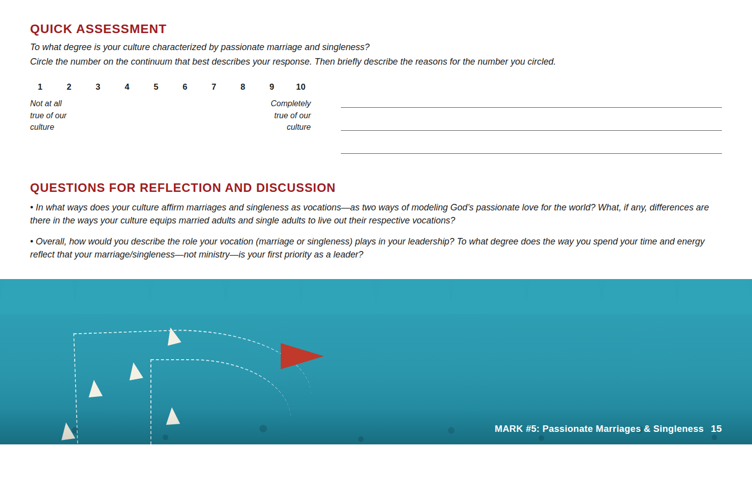QUICK ASSESSMENT
To what degree is your culture characterized by passionate marriage and singleness?
Circle the number on the continuum that best describes your response. Then briefly describe the reasons for the number you circled.
12345 678910
Not at all
true of our
culture
Completely
true of our
culture
QUESTIONS FOR REFLECTION AND DISCUSSION
• In what ways does your culture affirm marriages and singleness as vocations—as two ways of modeling God’s passionate love for the world? What, if any, differences are there in the ways your culture equips married adults and single adults to live out their respective vocations?
• Overall, how would you describe the role your vocation (marriage or singleness) plays in your leadership? To what degree does the way you spend your time and energy reflect that your marriage/singleness—not ministry—is your first priority as a leader?
MARK #5: Passionate Marriages & Singleness 15